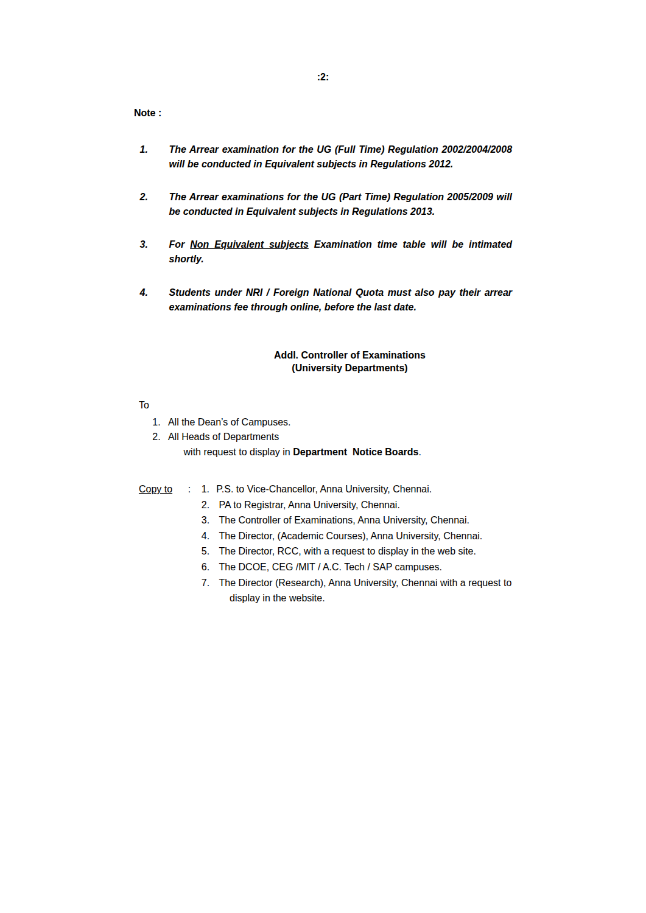:2:
Note :
The Arrear examination for the UG (Full Time) Regulation 2002/2004/2008 will be conducted in Equivalent subjects in Regulations 2012.
The Arrear examinations for the UG (Part Time) Regulation 2005/2009 will be conducted in Equivalent subjects in Regulations 2013.
For Non Equivalent subjects Examination time table will be intimated shortly.
Students under NRI / Foreign National Quota must also pay their arrear examinations fee through online, before the last date.
Addl. Controller of Examinations
(University Departments)
To
All the Dean’s of Campuses.
All Heads of Departments
with request to display in Department Notice Boards.
Copy to :
1. P.S. to Vice-Chancellor, Anna University, Chennai.
PA to Registrar, Anna University, Chennai.
The Controller of Examinations, Anna University, Chennai.
The Director, (Academic Courses), Anna University, Chennai.
The Director, RCC, with a request to display in the web site.
The DCOE, CEG /MIT / A.C. Tech / SAP campuses.
The Director (Research), Anna University, Chennai with a request to display in the website.